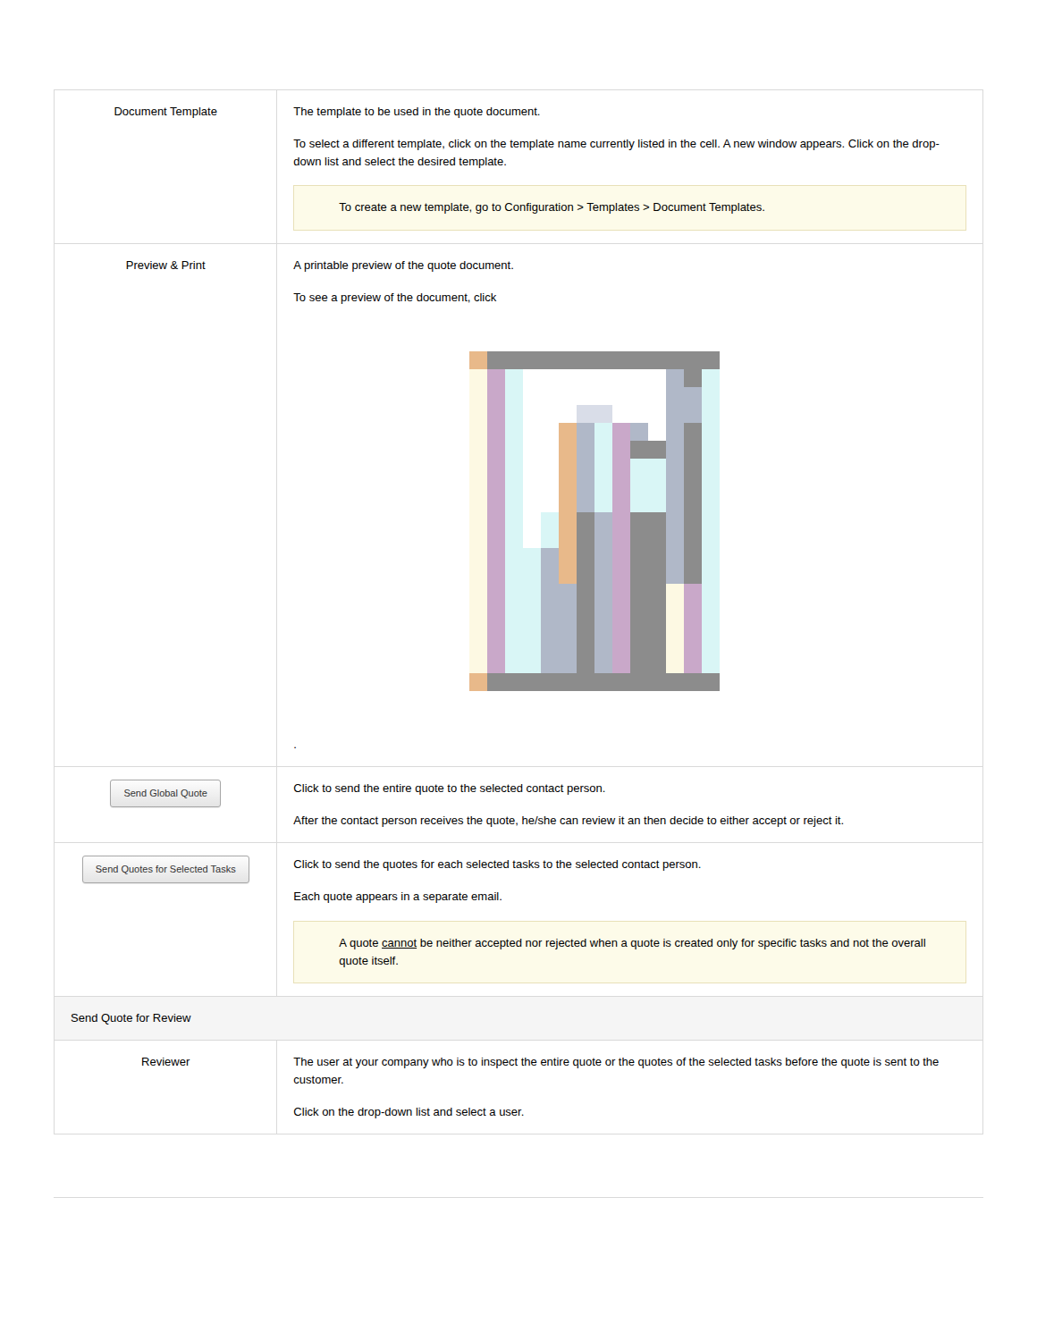| Document Template | The template to be used in the quote document. To select a different template, click on the template name currently listed in the cell. A new window appears. Click on the drop-down list and select the desired template. To create a new template, go to Configuration > Templates > Document Templates. |
| Preview & Print | A printable preview of the quote document. To see a preview of the document, click . |
| Send Global Quote | Click to send the entire quote to the selected contact person. After the contact person receives the quote, he/she can review it an then decide to either accept or reject it. |
| Send Quotes for Selected Tasks | Click to send the quotes for each selected tasks to the selected contact person. Each quote appears in a separate email. A quote cannot be neither accepted nor rejected when a quote is created only for specific tasks and not the overall quote itself. |
| Send Quote for Review |
| Reviewer | The user at your company who is to inspect the entire quote or the quotes of the selected tasks before the quote is sent to the customer. Click on the drop-down list and select a user. |